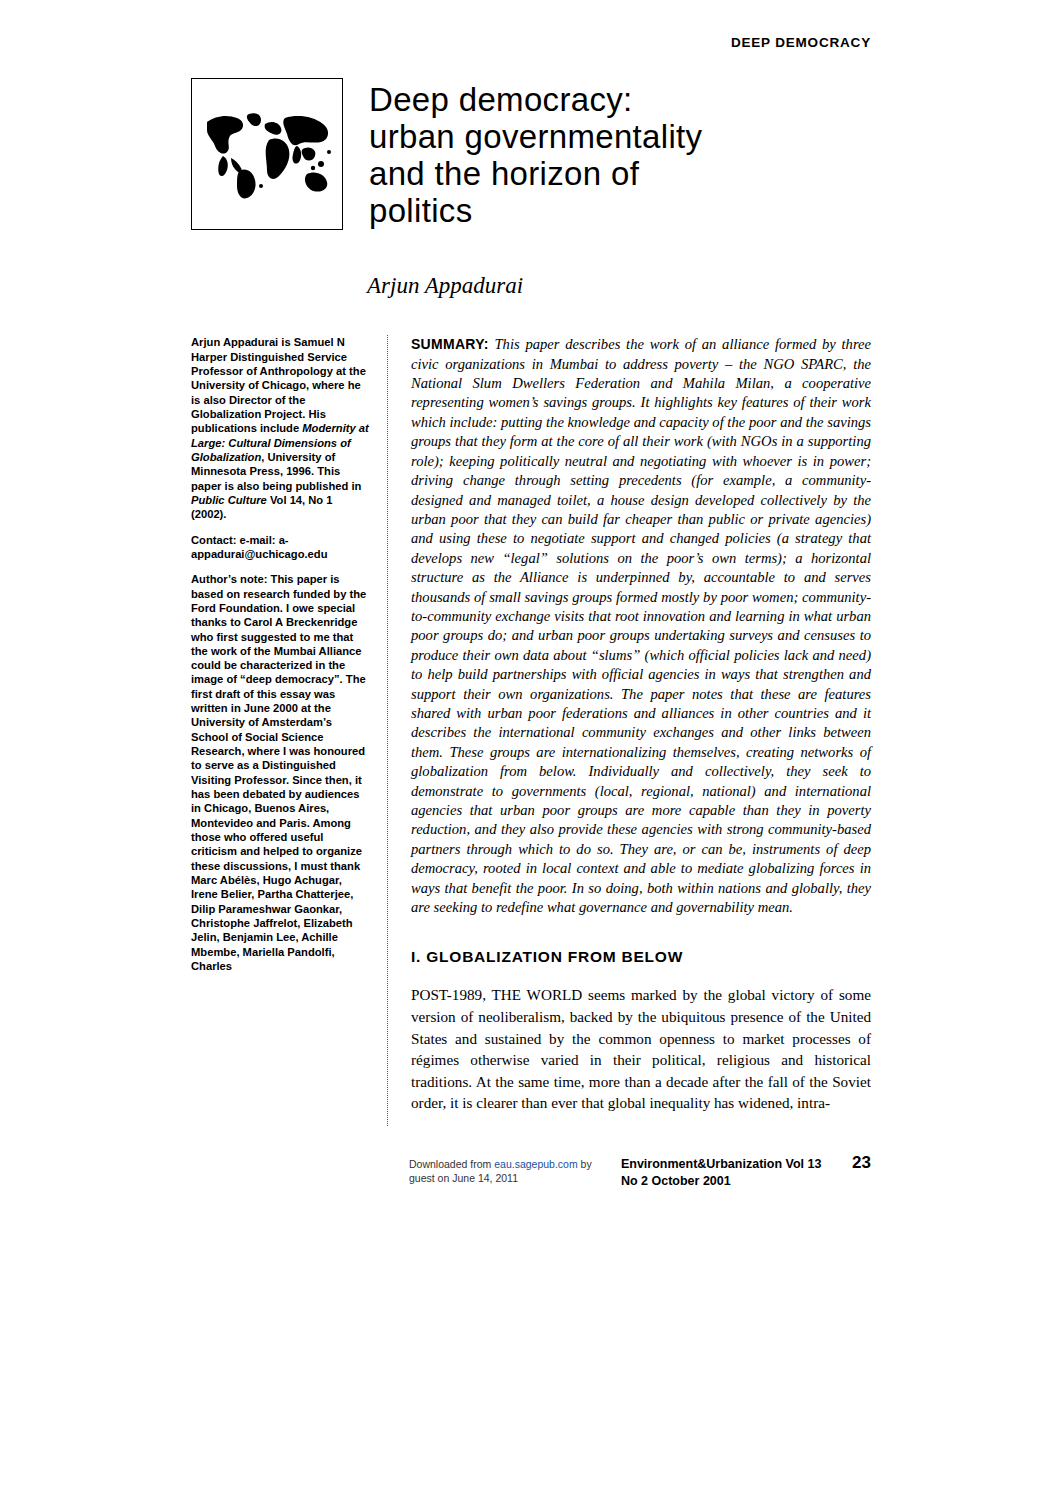DEEP DEMOCRACY
Deep democracy:
urban governmentality
and the horizon of
politics
Arjun Appadurai
Arjun Appadurai is Samuel N Harper Distinguished Service Professor of Anthropology at the University of Chicago, where he is also Director of the Globalization Project. His publications include Modernity at Large: Cultural Dimensions of Globalization, University of Minnesota Press, 1996. This paper is also being published in Public Culture Vol 14, No 1 (2002).
Contact: e-mail: a-appadurai@uchicago.edu
Author’s note: This paper is based on research funded by the Ford Foundation. I owe special thanks to Carol A Breckenridge who first suggested to me that the work of the Mumbai Alliance could be characterized in the image of “deep democracy”. The first draft of this essay was written in June 2000 at the University of Amsterdam’s School of Social Science Research, where I was honoured to serve as a Distinguished Visiting Professor. Since then, it has been debated by audiences in Chicago, Buenos Aires, Montevideo and Paris. Among those who offered useful criticism and helped to organize these discussions, I must thank Marc Abélès, Hugo Achugar, Irene Belier, Partha Chatterjee, Dilip Parameshwar Gaonkar, Christophe Jaffrelot, Elizabeth Jelin, Benjamin Lee, Achille Mbembe, Mariella Pandolfi, Charles
SUMMARY: This paper describes the work of an alliance formed by three civic organizations in Mumbai to address poverty – the NGO SPARC, the National Slum Dwellers Federation and Mahila Milan, a cooperative representing women’s savings groups. It highlights key features of their work which include: putting the knowledge and capacity of the poor and the savings groups that they form at the core of all their work (with NGOs in a supporting role); keeping politically neutral and negotiating with whoever is in power; driving change through setting precedents (for example, a community-designed and managed toilet, a house design developed collectively by the urban poor that they can build far cheaper than public or private agencies) and using these to negotiate support and changed policies (a strategy that develops new “legal” solutions on the poor’s own terms); a horizontal structure as the Alliance is underpinned by, accountable to and serves thousands of small savings groups formed mostly by poor women; community-to-community exchange visits that root innovation and learning in what urban poor groups do; and urban poor groups undertaking surveys and censuses to produce their own data about “slums” (which official policies lack and need) to help build partnerships with official agencies in ways that strengthen and support their own organizations. The paper notes that these are features shared with urban poor federations and alliances in other countries and it describes the international community exchanges and other links between them. These groups are internationalizing themselves, creating networks of globalization from below. Individually and collectively, they seek to demonstrate to governments (local, regional, national) and international agencies that urban poor groups are more capable than they in poverty reduction, and they also provide these agencies with strong community-based partners through which to do so. They are, or can be, instruments of deep democracy, rooted in local context and able to mediate globalizing forces in ways that benefit the poor. In so doing, both within nations and globally, they are seeking to redefine what governance and governability mean.
I. GLOBALIZATION FROM BELOW
POST-1989, THE WORLD seems marked by the global victory of some version of neoliberalism, backed by the ubiquitous presence of the United States and sustained by the common openness to market processes of régimes otherwise varied in their political, religious and historical traditions. At the same time, more than a decade after the fall of the Soviet order, it is clearer than ever that global inequality has widened, intra-
Downloaded from eau.sagepub.com by guest on June 14, 2011
Environment&Urbanization Vol 13 No 2 October 2001
23